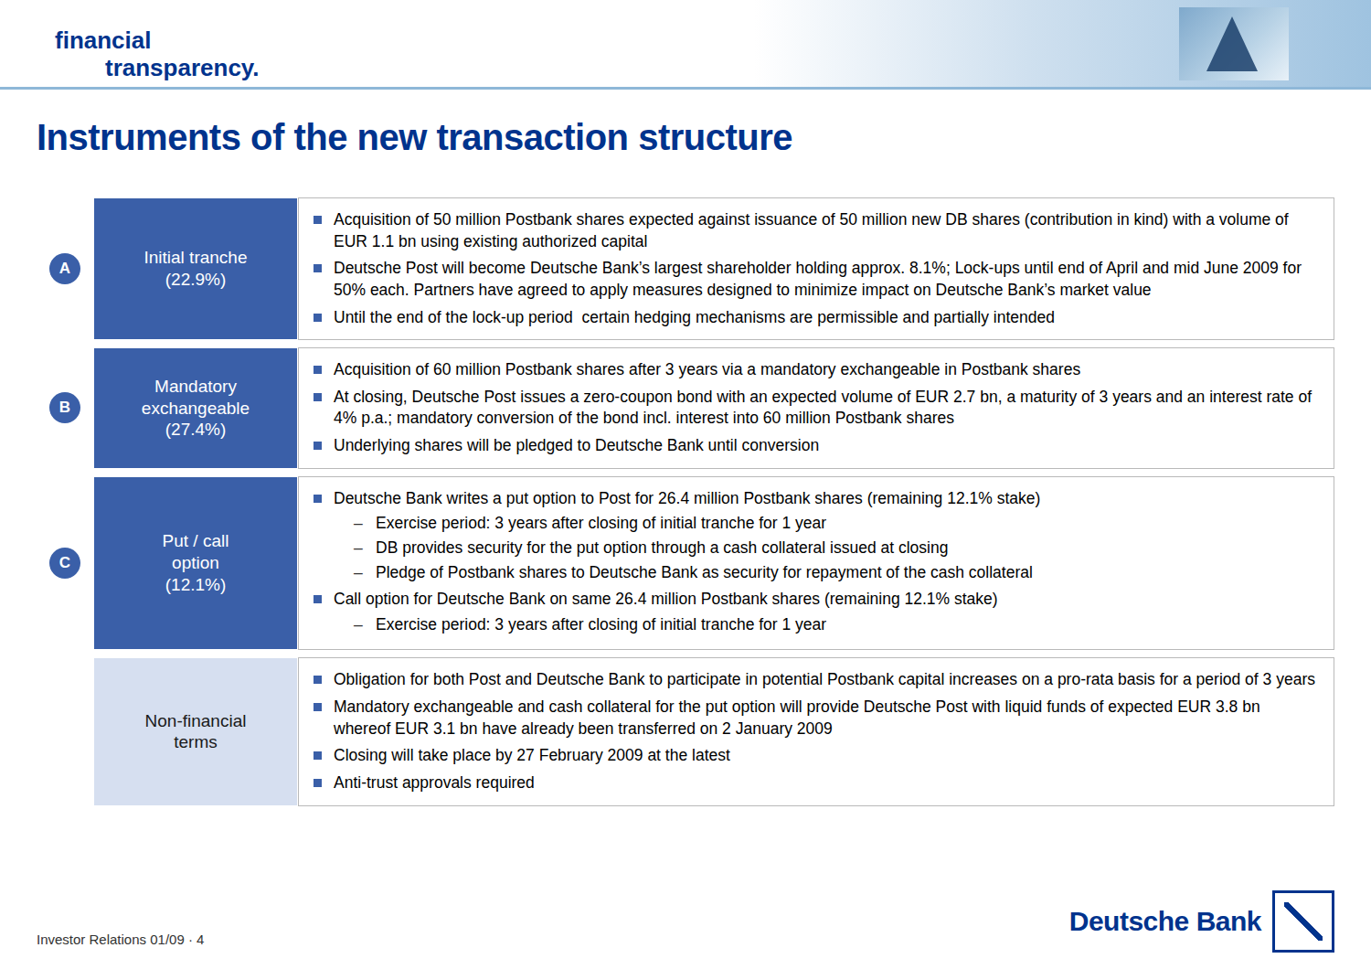financial
transparency.
Instruments of the new transaction structure
| A | Initial tranche (22.9%) | Acquisition of 50 million Postbank shares expected against issuance of 50 million new DB shares (contribution in kind) with a volume of EUR 1.1 bn using existing authorized capital Deutsche Post will become Deutsche Bank’s largest shareholder holding approx. 8.1%; Lock-ups until end of April and mid June 2009 for 50% each. Partners have agreed to apply measures designed to minimize impact on Deutsche Bank’s market value Until the end of the lock-up period certain hedging mechanisms are permissible and partially intended |
| B | Mandatory exchangeable (27.4%) | Acquisition of 60 million Postbank shares after 3 years via a mandatory exchangeable in Postbank shares At closing, Deutsche Post issues a zero-coupon bond with an expected volume of EUR 2.7 bn, a maturity of 3 years and an interest rate of 4% p.a.; mandatory conversion of the bond incl. interest into 60 million Postbank shares Underlying shares will be pledged to Deutsche Bank until conversion |
| C | Put / call option (12.1%) | Deutsche Bank writes a put option to Post for 26.4 million Postbank shares (remaining 12.1% stake) Exercise period: 3 years after closing of initial tranche for 1 year DB provides security for the put option through a cash collateral issued at closing Pledge of Postbank shares to Deutsche Bank as security for repayment of the cash collateral Call option for Deutsche Bank on same 26.4 million Postbank shares (remaining 12.1% stake) Exercise period: 3 years after closing of initial tranche for 1 year |
| | Non-financial terms | Obligation for both Post and Deutsche Bank to participate in potential Postbank capital increases on a pro-rata basis for a period of 3 years Mandatory exchangeable and cash collateral for the put option will provide Deutsche Post with liquid funds of expected EUR 3.8 bn whereof EUR 3.1 bn have already been transferred on 2 January 2009 Closing will take place by 27 February 2009 at the latest Anti-trust approvals required |
Investor Relations 01/09 · 4
Deutsche Bank